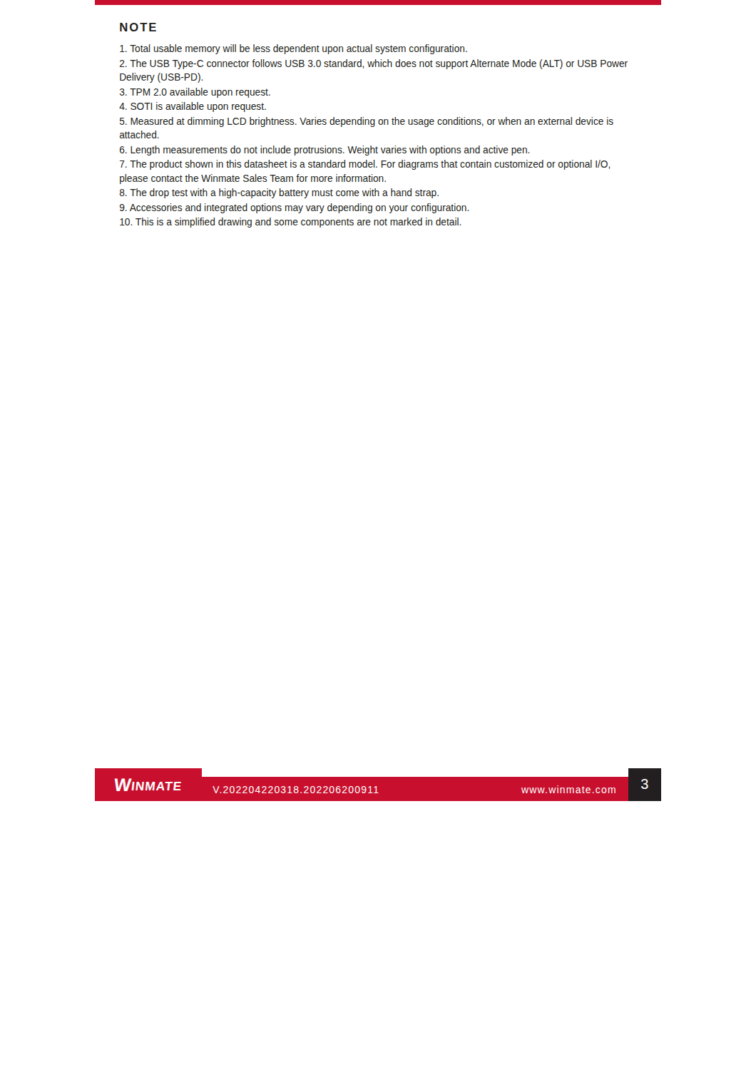NOTE
1. Total usable memory will be less dependent upon actual system configuration.
2. The USB Type-C connector follows USB 3.0 standard, which does not support Alternate Mode (ALT) or USB Power Delivery (USB-PD).
3. TPM 2.0 available upon request.
4. SOTI is available upon request.
5. Measured at dimming LCD brightness. Varies depending on the usage conditions, or when an external device is attached.
6. Length measurements do not include protrusions. Weight varies with options and active pen.
7. The product shown in this datasheet is a standard model. For diagrams that contain customized or optional I/O, please contact the Winmate Sales Team for more information.
8. The drop test with a high-capacity battery must come with a hand strap.
9. Accessories and integrated options may vary depending on your configuration.
10. This is a simplified drawing and some components are not marked in detail.
WINMATE
V.202204220318.202206200911
www.winmate.com
3